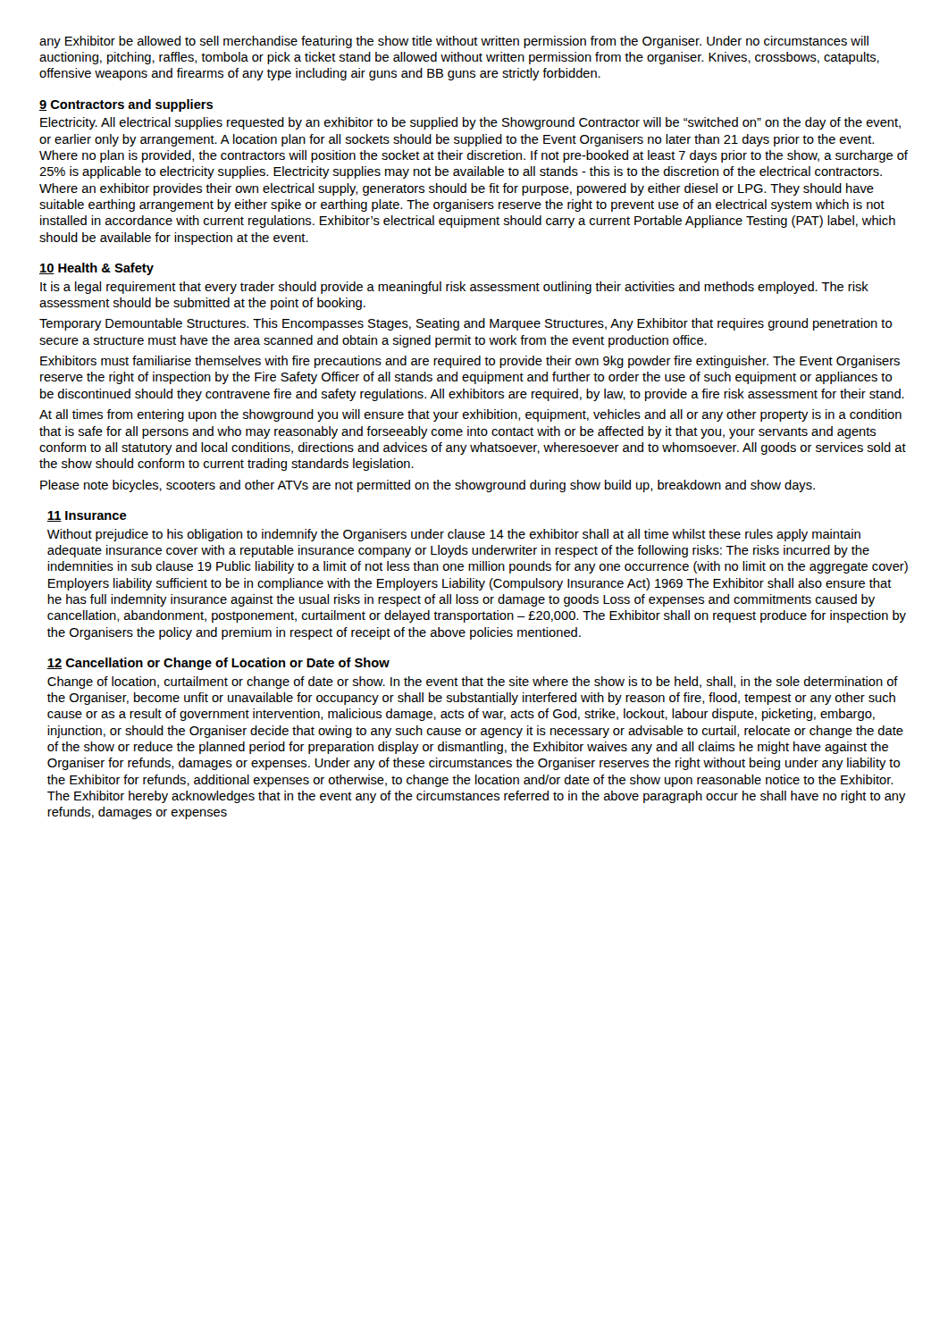any Exhibitor be allowed to sell merchandise featuring the show title without written permission from the Organiser. Under no circumstances will auctioning, pitching, raffles, tombola or pick a ticket stand be allowed without written permission from the organiser. Knives, crossbows, catapults, offensive weapons and firearms of any type including air guns and BB guns are strictly forbidden.
9 Contractors and suppliers
Electricity. All electrical supplies requested by an exhibitor to be supplied by the Showground Contractor will be “switched on” on the day of the event, or earlier only by arrangement. A location plan for all sockets should be supplied to the Event Organisers no later than 21 days prior to the event. Where no plan is provided, the contractors will position the socket at their discretion. If not pre-booked at least 7 days prior to the show, a surcharge of 25% is applicable to electricity supplies. Electricity supplies may not be available to all stands - this is to the discretion of the electrical contractors. Where an exhibitor provides their own electrical supply, generators should be fit for purpose, powered by either diesel or LPG. They should have suitable earthing arrangement by either spike or earthing plate. The organisers reserve the right to prevent use of an electrical system which is not installed in accordance with current regulations. Exhibitor’s electrical equipment should carry a current Portable Appliance Testing (PAT) label, which should be available for inspection at the event.
10 Health & Safety
It is a legal requirement that every trader should provide a meaningful risk assessment outlining their activities and methods employed. The risk assessment should be submitted at the point of booking.
Temporary Demountable Structures. This Encompasses Stages, Seating and Marquee Structures, Any Exhibitor that requires ground penetration to secure a structure must have the area scanned and obtain a signed permit to work from the event production office.
Exhibitors must familiarise themselves with fire precautions and are required to provide their own 9kg powder fire extinguisher. The Event Organisers reserve the right of inspection by the Fire Safety Officer of all stands and equipment and further to order the use of such equipment or appliances to be discontinued should they contravene fire and safety regulations. All exhibitors are required, by law, to provide a fire risk assessment for their stand.
At all times from entering upon the showground you will ensure that your exhibition, equipment, vehicles and all or any other property is in a condition that is safe for all persons and who may reasonably and forseeably come into contact with or be affected by it that you, your servants and agents conform to all statutory and local conditions, directions and advices of any whatsoever, wheresoever and to whomsoever. All goods or services sold at the show should conform to current trading standards legislation.
Please note bicycles, scooters and other ATVs are not permitted on the showground during show build up, breakdown and show days.
11 Insurance
Without prejudice to his obligation to indemnify the Organisers under clause 14 the exhibitor shall at all time whilst these rules apply maintain adequate insurance cover with a reputable insurance company or Lloyds underwriter in respect of the following risks: The risks incurred by the indemnities in sub clause 19 Public liability to a limit of not less than one million pounds for any one occurrence (with no limit on the aggregate cover) Employers liability sufficient to be in compliance with the Employers Liability (Compulsory Insurance Act) 1969 The Exhibitor shall also ensure that he has full indemnity insurance against the usual risks in respect of all loss or damage to goods Loss of expenses and commitments caused by cancellation, abandonment, postponement, curtailment or delayed transportation – £20,000. The Exhibitor shall on request produce for inspection by the Organisers the policy and premium in respect of receipt of the above policies mentioned.
12 Cancellation or Change of Location or Date of Show
Change of location, curtailment or change of date or show. In the event that the site where the show is to be held, shall, in the sole determination of the Organiser, become unfit or unavailable for occupancy or shall be substantially interfered with by reason of fire, flood, tempest or any other such cause or as a result of government intervention, malicious damage, acts of war, acts of God, strike, lockout, labour dispute, picketing, embargo, injunction, or should the Organiser decide that owing to any such cause or agency it is necessary or advisable to curtail, relocate or change the date of the show or reduce the planned period for preparation display or dismantling, the Exhibitor waives any and all claims he might have against the Organiser for refunds, damages or expenses. Under any of these circumstances the Organiser reserves the right without being under any liability to the Exhibitor for refunds, additional expenses or otherwise, to change the location and/or date of the show upon reasonable notice to the Exhibitor. The Exhibitor hereby acknowledges that in the event any of the circumstances referred to in the above paragraph occur he shall have no right to any refunds, damages or expenses